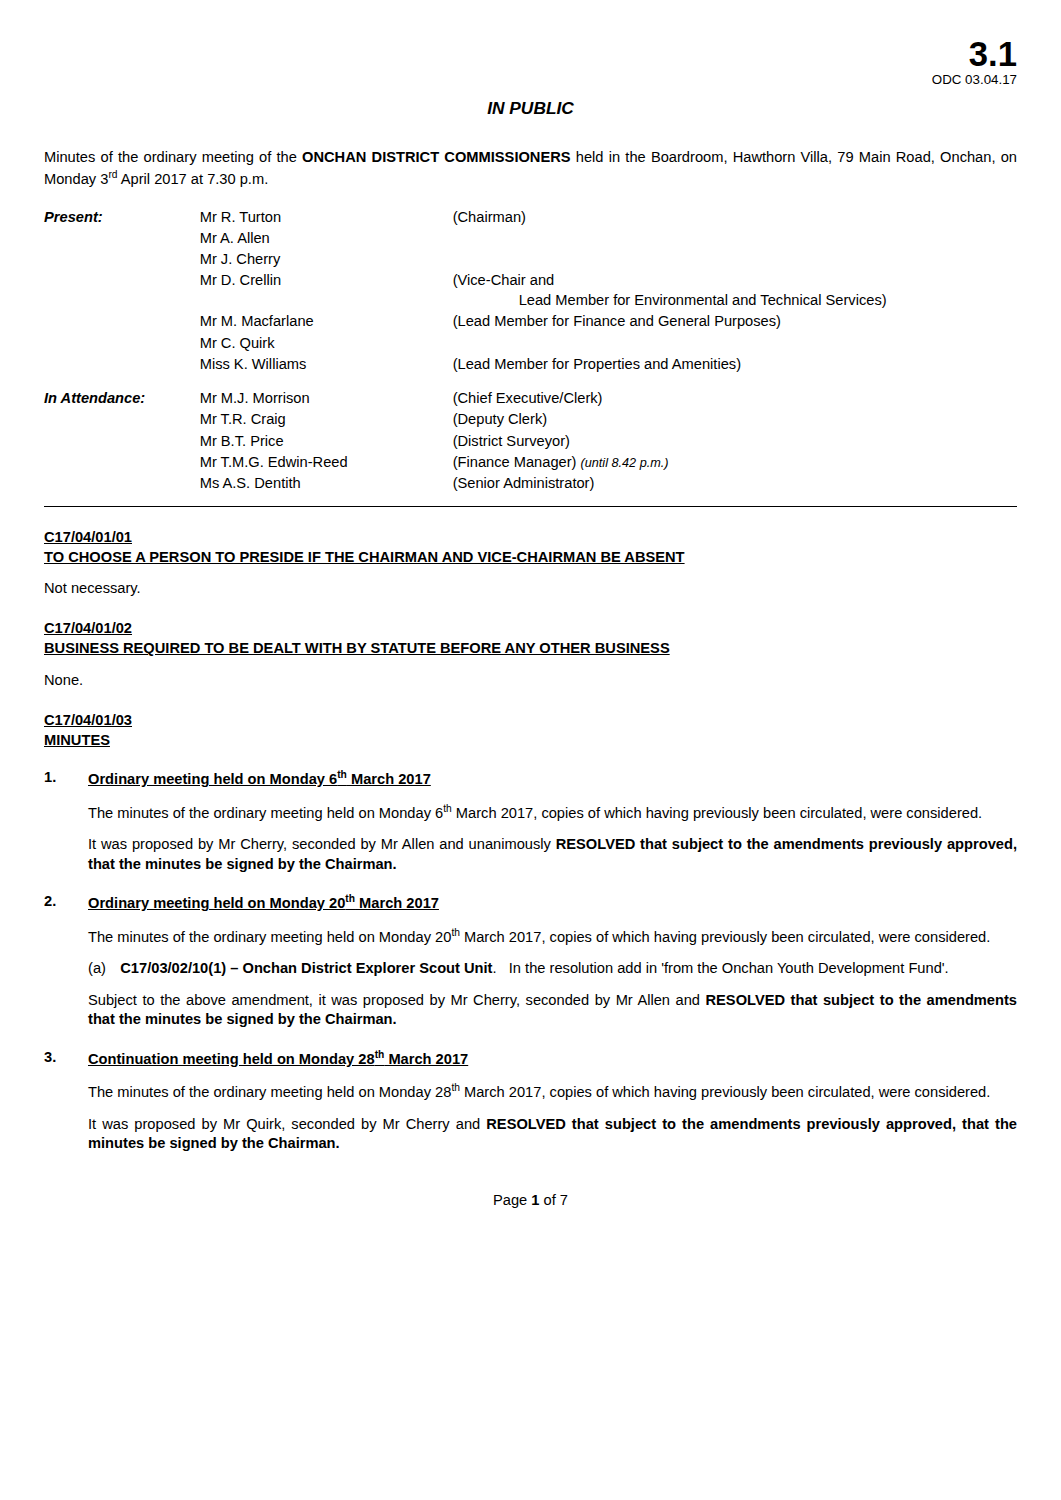3.1
ODC 03.04.17
IN PUBLIC
Minutes of the ordinary meeting of the ONCHAN DISTRICT COMMISSIONERS held in the Boardroom, Hawthorn Villa, 79 Main Road, Onchan, on Monday 3rd April 2017 at 7.30 p.m.
| Present: | Mr R. Turton | (Chairman) |
| | Mr A. Allen | |
| | Mr J. Cherry | |
| | Mr D. Crellin | (Vice-Chair and Lead Member for Environmental and Technical Services) |
| | Mr M. Macfarlane | (Lead Member for Finance and General Purposes) |
| | Mr C. Quirk | |
| | Miss K. Williams | (Lead Member for Properties and Amenities) |
| In Attendance: | Mr M.J. Morrison | (Chief Executive/Clerk) |
| | Mr T.R. Craig | (Deputy Clerk) |
| | Mr B.T. Price | (District Surveyor) |
| | Mr T.M.G. Edwin-Reed | (Finance Manager) (until 8.42 p.m.) |
| | Ms A.S. Dentith | (Senior Administrator) |
C17/04/01/01
TO CHOOSE A PERSON TO PRESIDE IF THE CHAIRMAN AND VICE-CHAIRMAN BE ABSENT
Not necessary.
C17/04/01/02
BUSINESS REQUIRED TO BE DEALT WITH BY STATUTE BEFORE ANY OTHER BUSINESS
None.
C17/04/01/03
MINUTES
1. Ordinary meeting held on Monday 6th March 2017
The minutes of the ordinary meeting held on Monday 6th March 2017, copies of which having previously been circulated, were considered.
It was proposed by Mr Cherry, seconded by Mr Allen and unanimously RESOLVED that subject to the amendments previously approved, that the minutes be signed by the Chairman.
2. Ordinary meeting held on Monday 20th March 2017
The minutes of the ordinary meeting held on Monday 20th March 2017, copies of which having previously been circulated, were considered.
(a) C17/03/02/10(1) – Onchan District Explorer Scout Unit. In the resolution add in 'from the Onchan Youth Development Fund'.
Subject to the above amendment, it was proposed by Mr Cherry, seconded by Mr Allen and RESOLVED that subject to the amendments that the minutes be signed by the Chairman.
3. Continuation meeting held on Monday 28th March 2017
The minutes of the ordinary meeting held on Monday 28th March 2017, copies of which having previously been circulated, were considered.
It was proposed by Mr Quirk, seconded by Mr Cherry and RESOLVED that subject to the amendments previously approved, that the minutes be signed by the Chairman.
Page 1 of 7